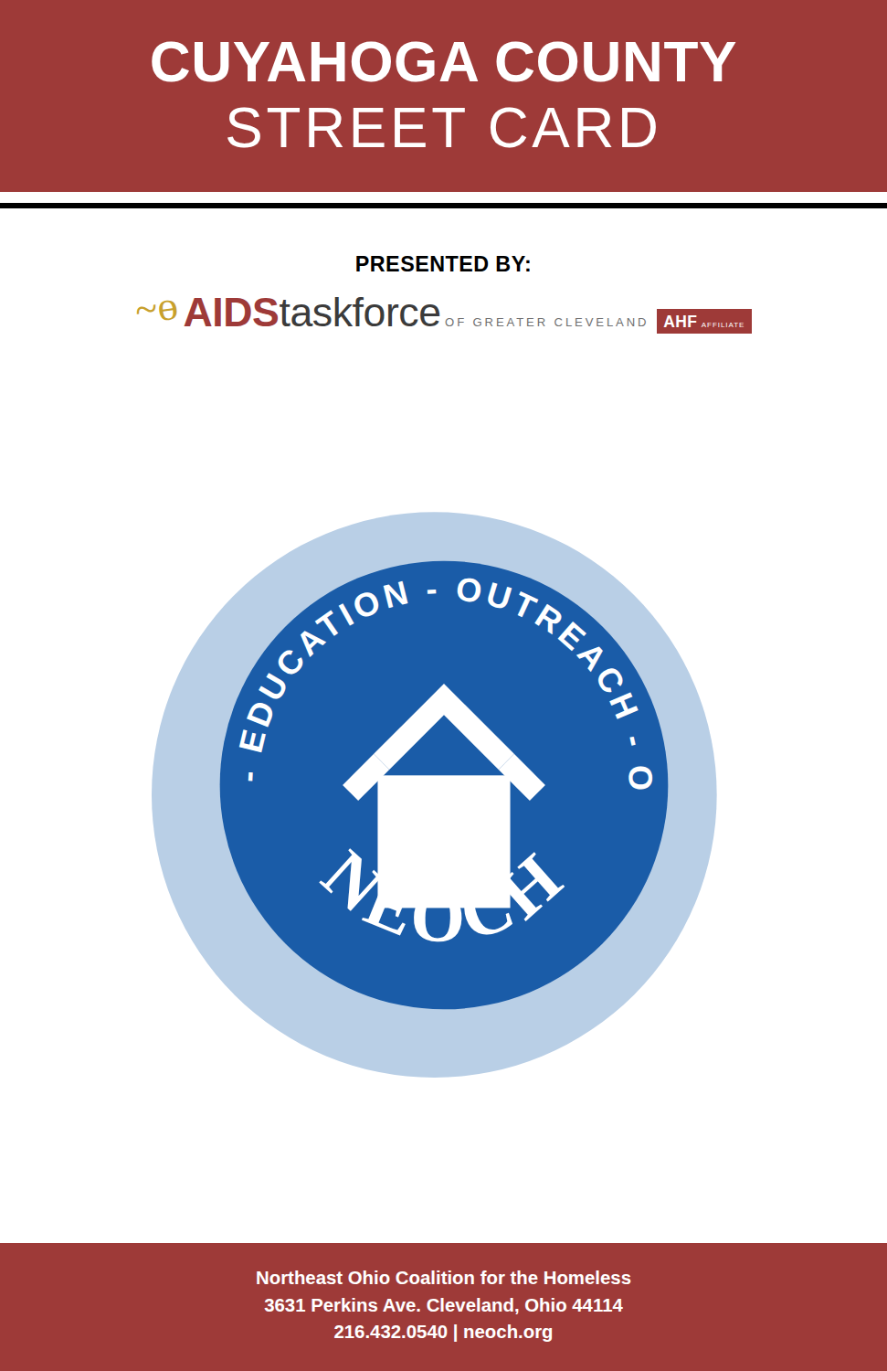CUYAHOGA COUNTY STREET CARD
PRESENTED BY:
~ө AIDS taskforce OF GREATER CLEVELAND AHF AFFILIATE
ADVOCACY - EDUCATION - OUTREACH - ORGANIZING NEOCH
Northeast Ohio Coalition for the Homeless
3631 Perkins Ave. Cleveland, Ohio 44114
216.432.0540 | neoch.org